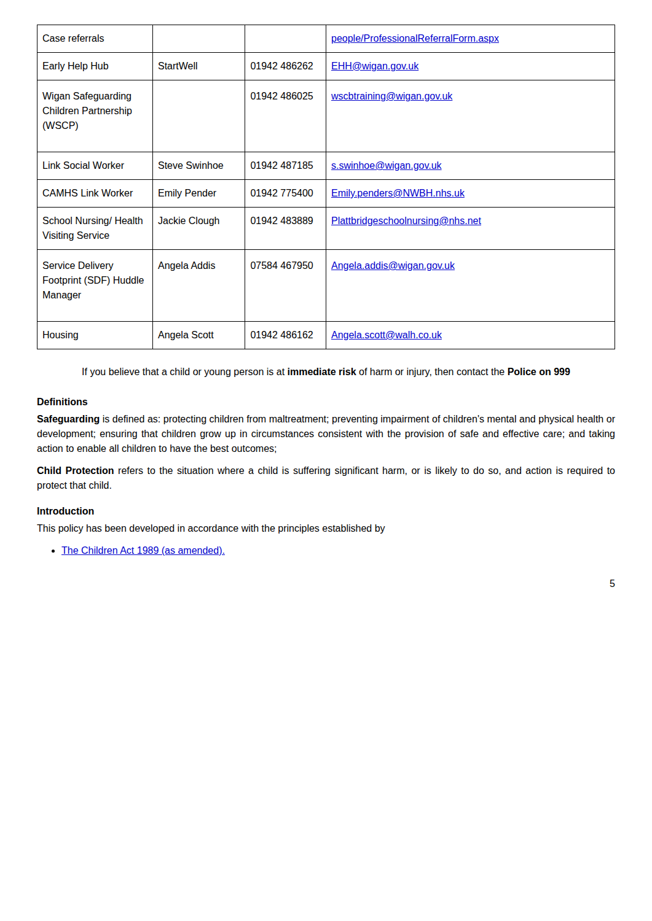| Case referrals | | | people/ProfessionalReferralForm.aspx |
| Early Help Hub | StartWell | 01942 486262 | EHH@wigan.gov.uk |
| Wigan Safeguarding Children Partnership (WSCP) | | 01942 486025 | wscbtraining@wigan.gov.uk |
| Link Social Worker | Steve Swinhoe | 01942 487185 | s.swinhoe@wigan.gov.uk |
| CAMHS Link Worker | Emily Pender | 01942 775400 | Emily.penders@NWBH.nhs.uk |
| School Nursing/ Health Visiting Service | Jackie Clough | 01942 483889 | Plattbridgeschoolnursing@nhs.net |
| Service Delivery Footprint (SDF) Huddle Manager | Angela Addis | 07584 467950 | Angela.addis@wigan.gov.uk |
| Housing | Angela Scott | 01942 486162 | Angela.scott@walh.co.uk |
If you believe that a child or young person is at immediate risk of harm or injury, then contact the Police on 999
Definitions
Safeguarding is defined as: protecting children from maltreatment; preventing impairment of children's mental and physical health or development; ensuring that children grow up in circumstances consistent with the provision of safe and effective care; and taking action to enable all children to have the best outcomes;
Child Protection refers to the situation where a child is suffering significant harm, or is likely to do so, and action is required to protect that child.
Introduction
This policy has been developed in accordance with the principles established by
The Children Act 1989 (as amended).
5